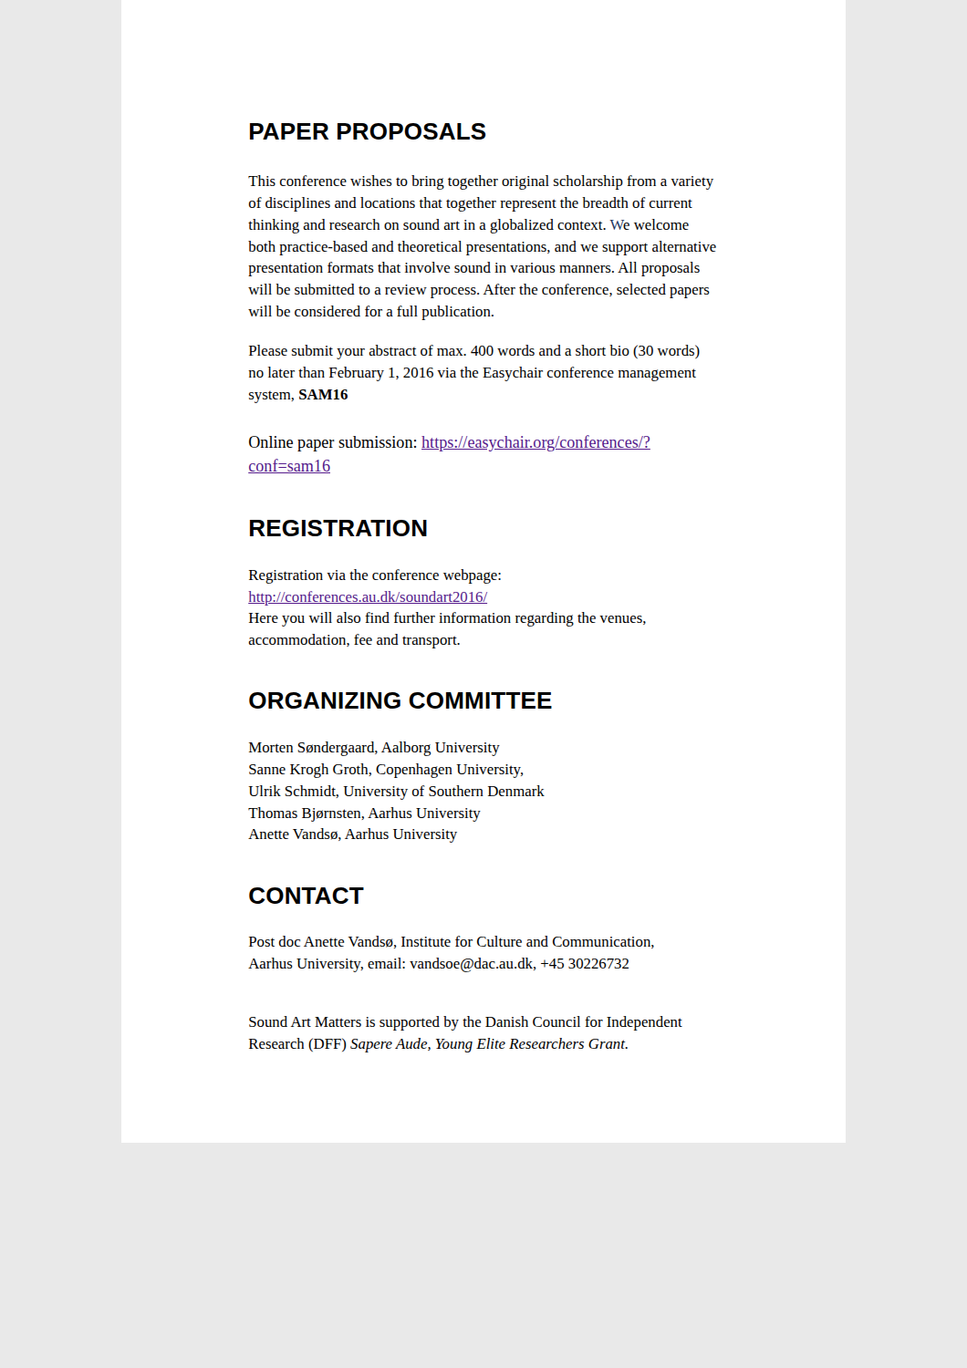PAPER PROPOSALS
This conference wishes to bring together original scholarship from a variety of disciplines and locations that together represent the breadth of current thinking and research on sound art in a globalized context. We welcome both practice-based and theoretical presentations, and we support alternative presentation formats that involve sound in various manners. All proposals will be submitted to a review process. After the conference, selected papers will be considered for a full publication.
Please submit your abstract of max. 400 words and a short bio (30 words) no later than February 1, 2016 via the Easychair conference management system, SAM16
Online paper submission: https://easychair.org/conferences/?conf=sam16
REGISTRATION
Registration via the conference webpage:
http://conferences.au.dk/soundart2016/
Here you will also find further information regarding the venues, accommodation, fee and transport.
ORGANIZING COMMITTEE
Morten Søndergaard, Aalborg University
Sanne Krogh Groth, Copenhagen University,
Ulrik Schmidt, University of Southern Denmark
Thomas Bjørnsten, Aarhus University
Anette Vandsø, Aarhus University
CONTACT
Post doc Anette Vandsø, Institute for Culture and Communication,
Aarhus University, email: vandsoe@dac.au.dk, +45 30226732
Sound Art Matters is supported by the Danish Council for Independent Research (DFF) Sapere Aude, Young Elite Researchers Grant.